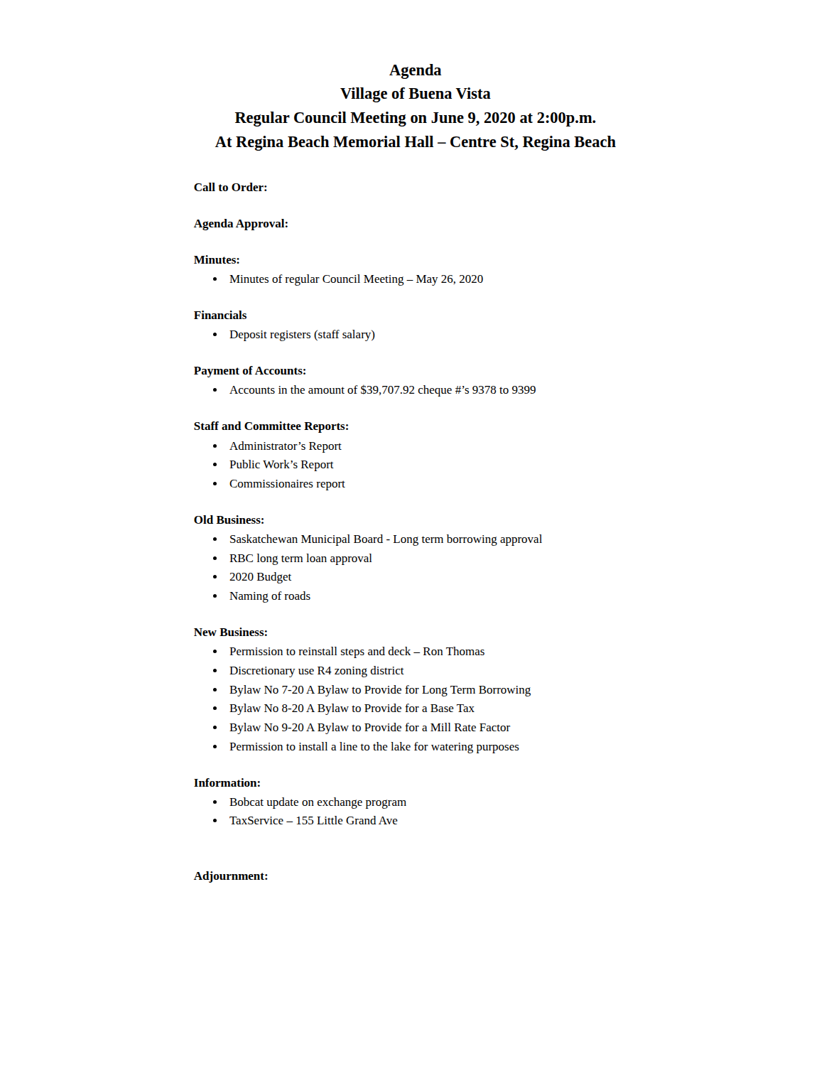Agenda Village of Buena Vista Regular Council Meeting on June 9, 2020 at 2:00p.m. At Regina Beach Memorial Hall – Centre St, Regina Beach
Call to Order:
Agenda Approval:
Minutes:
Minutes of regular Council Meeting – May 26, 2020
Financials
Deposit registers (staff salary)
Payment of Accounts:
Accounts in the amount of $39,707.92 cheque #’s 9378 to 9399
Staff and Committee Reports:
Administrator’s Report
Public Work’s Report
Commissionaires report
Old Business:
Saskatchewan Municipal Board - Long term borrowing approval
RBC long term loan approval
2020 Budget
Naming of roads
New Business:
Permission to reinstall steps and deck – Ron Thomas
Discretionary use R4 zoning district
Bylaw No 7-20 A Bylaw to Provide for Long Term Borrowing
Bylaw No 8-20 A Bylaw to Provide for a Base Tax
Bylaw No 9-20 A Bylaw to Provide for a Mill Rate Factor
Permission to install a line to the lake for watering purposes
Information:
Bobcat update on exchange program
TaxService – 155 Little Grand Ave
Adjournment: